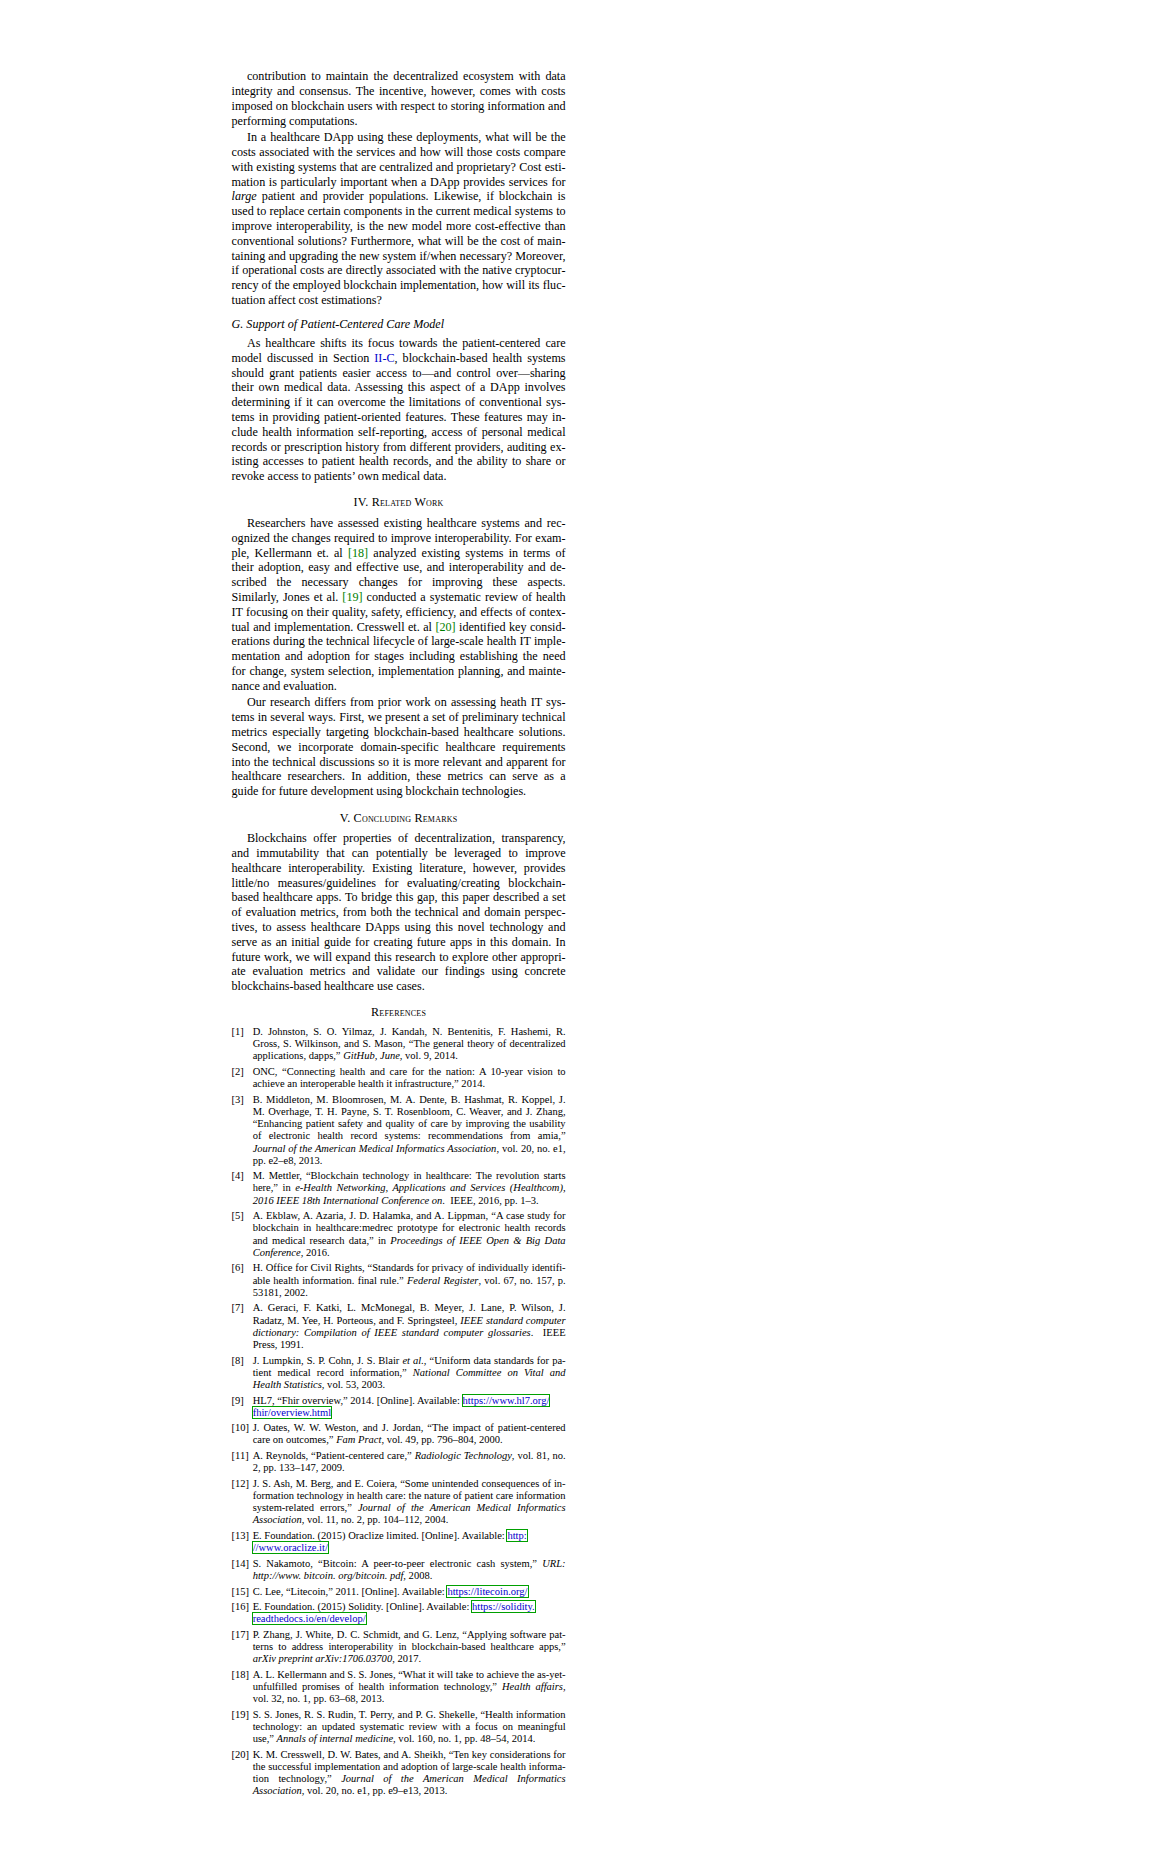contribution to maintain the decentralized ecosystem with data integrity and consensus. The incentive, however, comes with costs imposed on blockchain users with respect to storing information and performing computations.
In a healthcare DApp using these deployments, what will be the costs associated with the services and how will those costs compare with existing systems that are centralized and proprietary? Cost estimation is particularly important when a DApp provides services for large patient and provider populations. Likewise, if blockchain is used to replace certain components in the current medical systems to improve interoperability, is the new model more cost-effective than conventional solutions? Furthermore, what will be the cost of maintaining and upgrading the new system if/when necessary? Moreover, if operational costs are directly associated with the native cryptocurrency of the employed blockchain implementation, how will its fluctuation affect cost estimations?
G. Support of Patient-Centered Care Model
As healthcare shifts its focus towards the patient-centered care model discussed in Section II-C, blockchain-based health systems should grant patients easier access to—and control over—sharing their own medical data. Assessing this aspect of a DApp involves determining if it can overcome the limitations of conventional systems in providing patient-oriented features. These features may include health information self-reporting, access of personal medical records or prescription history from different providers, auditing existing accesses to patient health records, and the ability to share or revoke access to patients’ own medical data.
IV. Related Work
Researchers have assessed existing healthcare systems and recognized the changes required to improve interoperability. For example, Kellermann et. al [18] analyzed existing systems in terms of their adoption, easy and effective use, and interoperability and described the necessary changes for improving these aspects. Similarly, Jones et al. [19] conducted a systematic review of health IT focusing on their quality, safety, efficiency, and effects of contextual and implementation. Cresswell et. al [20] identified key considerations during the technical lifecycle of large-scale health IT implementation and adoption for stages including establishing the need for change, system selection, implementation planning, and maintenance and evaluation.
Our research differs from prior work on assessing heath IT systems in several ways. First, we present a set of preliminary technical metrics especially targeting blockchain-based healthcare solutions. Second, we incorporate domain-specific healthcare requirements into the technical discussions so it is more relevant and apparent for healthcare researchers. In addition, these metrics can serve as a guide for future development using blockchain technologies.
V. Concluding Remarks
Blockchains offer properties of decentralization, transparency, and immutability that can potentially be leveraged to improve healthcare interoperability. Existing literature, however, provides little/no measures/guidelines for evaluating/creating blockchain-based healthcare apps. To bridge this gap, this paper described a set of evaluation metrics, from both the technical and domain perspectives, to assess healthcare DApps using this novel technology and serve as an initial guide for creating future apps in this domain. In future work, we will expand this research to explore other appropriate evaluation metrics and validate our findings using concrete blockchains-based healthcare use cases.
References
[1] D. Johnston, S. O. Yilmaz, J. Kandah, N. Bentenitis, F. Hashemi, R. Gross, S. Wilkinson, and S. Mason, “The general theory of decentralized applications, dapps,” GitHub, June, vol. 9, 2014.
[2] ONC, “Connecting health and care for the nation: A 10-year vision to achieve an interoperable health it infrastructure,” 2014.
[3] B. Middleton, M. Bloomrosen, M. A. Dente, B. Hashmat, R. Koppel, J. M. Overhage, T. H. Payne, S. T. Rosenbloom, C. Weaver, and J. Zhang, “Enhancing patient safety and quality of care by improving the usability of electronic health record systems: recommendations from amia,” Journal of the American Medical Informatics Association, vol. 20, no. e1, pp. e2–e8, 2013.
[4] M. Mettler, “Blockchain technology in healthcare: The revolution starts here,” in e-Health Networking, Applications and Services (Healthcom), 2016 IEEE 18th International Conference on. IEEE, 2016, pp. 1–3.
[5] A. Ekblaw, A. Azaria, J. D. Halamka, and A. Lippman, “A case study for blockchain in healthcare:medrec prototype for electronic health records and medical research data,” in Proceedings of IEEE Open & Big Data Conference, 2016.
[6] H. Office for Civil Rights, “Standards for privacy of individually identifiable health information. final rule.” Federal Register, vol. 67, no. 157, p. 53181, 2002.
[7] A. Geraci, F. Katki, L. McMonegal, B. Meyer, J. Lane, P. Wilson, J. Radatz, M. Yee, H. Porteous, and F. Springsteel, IEEE standard computer dictionary: Compilation of IEEE standard computer glossaries. IEEE Press, 1991.
[8] J. Lumpkin, S. P. Cohn, J. S. Blair et al., “Uniform data standards for patient medical record information,” National Committee on Vital and Health Statistics, vol. 53, 2003.
[9] HL7, “Fhir overview,” 2014. [Online]. Available: https://www.hl7.org/
fhir/overview.html
[10] J. Oates, W. W. Weston, and J. Jordan, “The impact of patient-centered care on outcomes,” Fam Pract, vol. 49, pp. 796–804, 2000.
[11] A. Reynolds, “Patient-centered care,” Radiologic Technology, vol. 81, no. 2, pp. 133–147, 2009.
[12] J. S. Ash, M. Berg, and E. Coiera, “Some unintended consequences of information technology in health care: the nature of patient care information system-related errors,” Journal of the American Medical Informatics Association, vol. 11, no. 2, pp. 104–112, 2004.
[13] E. Foundation. (2015) Oraclize limited. [Online]. Available: http:
//www.oraclize.it/
[14] S. Nakamoto, “Bitcoin: A peer-to-peer electronic cash system,” URL: http://www. bitcoin. org/bitcoin. pdf, 2008.
[15] C. Lee, “Litecoin,” 2011. [Online]. Available: https://litecoin.org/
[16] E. Foundation. (2015) Solidity. [Online]. Available: https://solidity.
readthedocs.io/en/develop/
[17] P. Zhang, J. White, D. C. Schmidt, and G. Lenz, “Applying software patterns to address interoperability in blockchain-based healthcare apps,” arXiv preprint arXiv:1706.03700, 2017.
[18] A. L. Kellermann and S. S. Jones, “What it will take to achieve the as-yet-unfulfilled promises of health information technology,” Health affairs, vol. 32, no. 1, pp. 63–68, 2013.
[19] S. S. Jones, R. S. Rudin, T. Perry, and P. G. Shekelle, “Health information technology: an updated systematic review with a focus on meaningful use,” Annals of internal medicine, vol. 160, no. 1, pp. 48–54, 2014.
[20] K. M. Cresswell, D. W. Bates, and A. Sheikh, “Ten key considerations for the successful implementation and adoption of large-scale health information technology,” Journal of the American Medical Informatics Association, vol. 20, no. e1, pp. e9–e13, 2013.